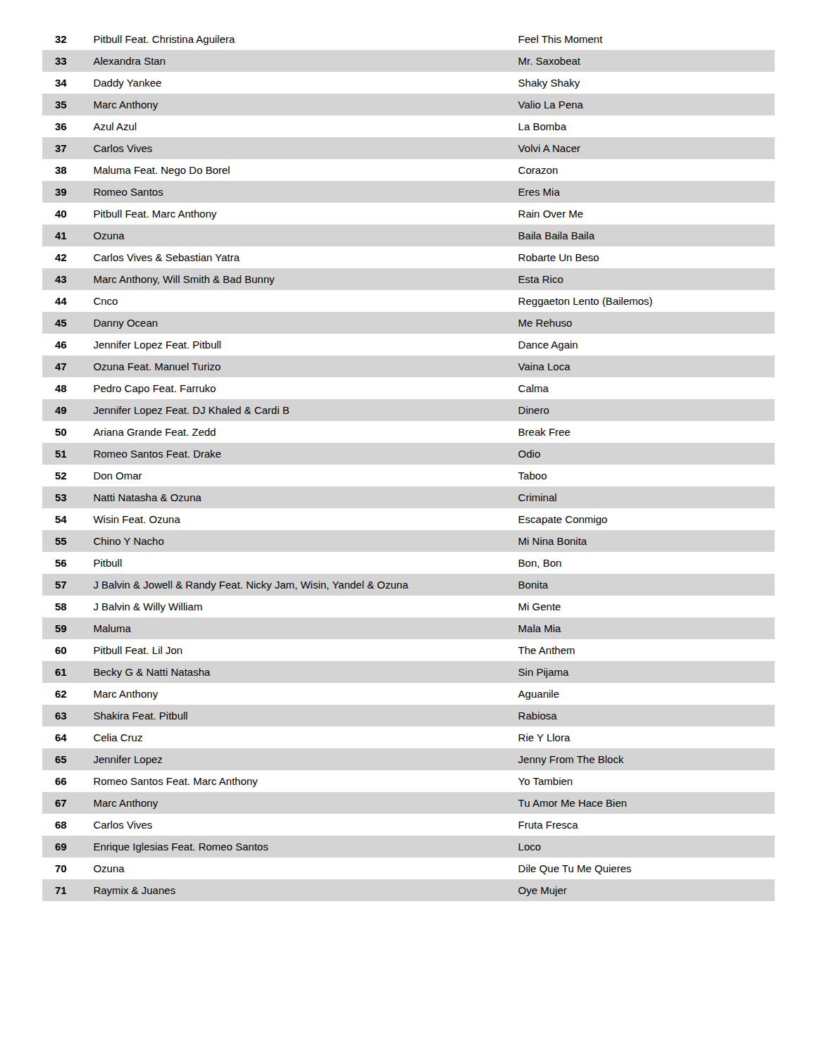| 32 | Pitbull Feat. Christina Aguilera | Feel This Moment |
| 33 | Alexandra Stan | Mr. Saxobeat |
| 34 | Daddy Yankee | Shaky Shaky |
| 35 | Marc Anthony | Valio La Pena |
| 36 | Azul Azul | La Bomba |
| 37 | Carlos Vives | Volvi A Nacer |
| 38 | Maluma Feat. Nego Do Borel | Corazon |
| 39 | Romeo Santos | Eres Mia |
| 40 | Pitbull Feat. Marc Anthony | Rain Over Me |
| 41 | Ozuna | Baila Baila Baila |
| 42 | Carlos Vives & Sebastian Yatra | Robarte Un Beso |
| 43 | Marc Anthony, Will Smith & Bad Bunny | Esta Rico |
| 44 | Cnco | Reggaeton Lento (Bailemos) |
| 45 | Danny Ocean | Me Rehuso |
| 46 | Jennifer Lopez Feat. Pitbull | Dance Again |
| 47 | Ozuna Feat. Manuel Turizo | Vaina Loca |
| 48 | Pedro Capo Feat. Farruko | Calma |
| 49 | Jennifer Lopez Feat. DJ Khaled & Cardi B | Dinero |
| 50 | Ariana Grande Feat. Zedd | Break Free |
| 51 | Romeo Santos Feat. Drake | Odio |
| 52 | Don Omar | Taboo |
| 53 | Natti Natasha & Ozuna | Criminal |
| 54 | Wisin Feat. Ozuna | Escapate Conmigo |
| 55 | Chino Y Nacho | Mi Nina Bonita |
| 56 | Pitbull | Bon, Bon |
| 57 | J Balvin & Jowell & Randy Feat. Nicky Jam, Wisin, Yandel & Ozuna | Bonita |
| 58 | J Balvin & Willy William | Mi Gente |
| 59 | Maluma | Mala Mia |
| 60 | Pitbull Feat. Lil Jon | The Anthem |
| 61 | Becky G & Natti Natasha | Sin Pijama |
| 62 | Marc Anthony | Aguanile |
| 63 | Shakira Feat. Pitbull | Rabiosa |
| 64 | Celia Cruz | Rie Y Llora |
| 65 | Jennifer Lopez | Jenny From The Block |
| 66 | Romeo Santos Feat. Marc Anthony | Yo Tambien |
| 67 | Marc Anthony | Tu Amor Me Hace Bien |
| 68 | Carlos Vives | Fruta Fresca |
| 69 | Enrique Iglesias Feat. Romeo Santos | Loco |
| 70 | Ozuna | Dile Que Tu Me Quieres |
| 71 | Raymix & Juanes | Oye Mujer |